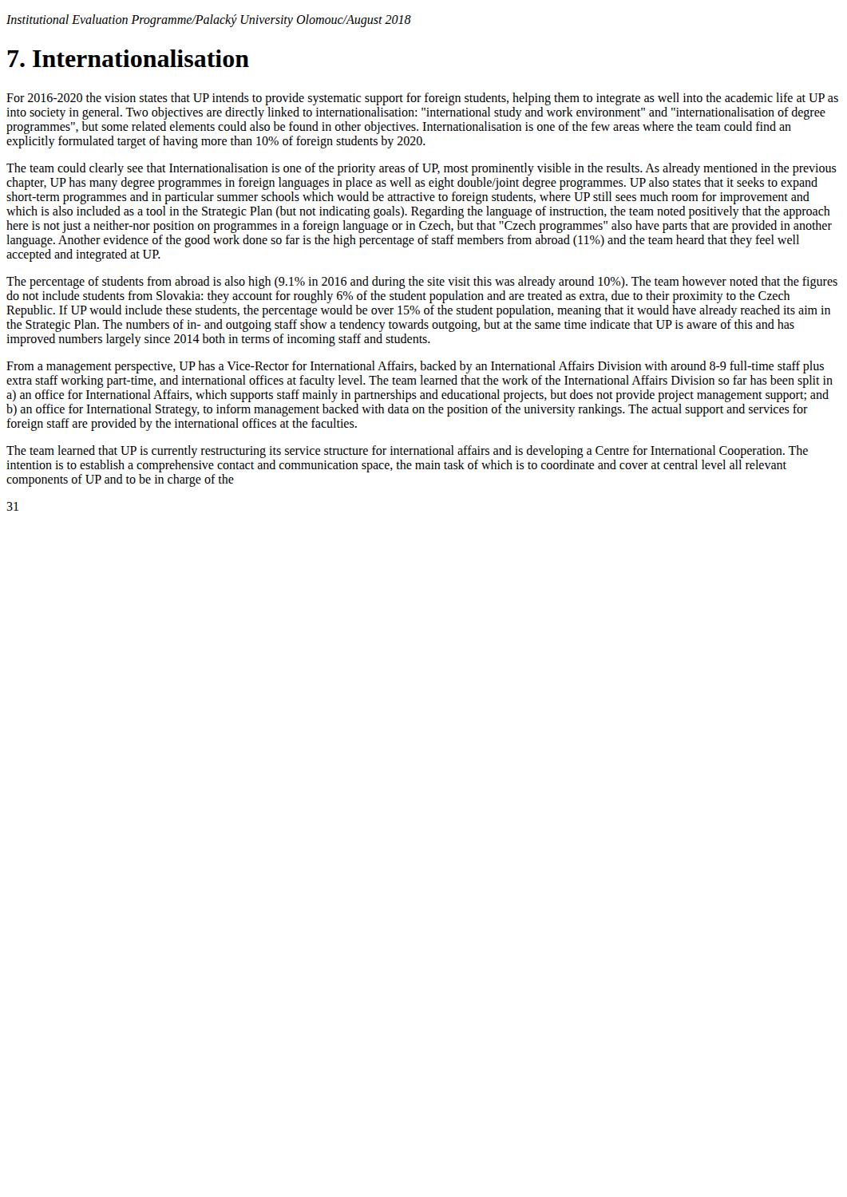Institutional Evaluation Programme/Palacký University Olomouc/August 2018
7. Internationalisation
For 2016-2020 the vision states that UP intends to provide systematic support for foreign students, helping them to integrate as well into the academic life at UP as into society in general. Two objectives are directly linked to internationalisation: "international study and work environment" and "internationalisation of degree programmes", but some related elements could also be found in other objectives. Internationalisation is one of the few areas where the team could find an explicitly formulated target of having more than 10% of foreign students by 2020.
The team could clearly see that Internationalisation is one of the priority areas of UP, most prominently visible in the results. As already mentioned in the previous chapter, UP has many degree programmes in foreign languages in place as well as eight double/joint degree programmes. UP also states that it seeks to expand short-term programmes and in particular summer schools which would be attractive to foreign students, where UP still sees much room for improvement and which is also included as a tool in the Strategic Plan (but not indicating goals). Regarding the language of instruction, the team noted positively that the approach here is not just a neither-nor position on programmes in a foreign language or in Czech, but that "Czech programmes" also have parts that are provided in another language. Another evidence of the good work done so far is the high percentage of staff members from abroad (11%) and the team heard that they feel well accepted and integrated at UP.
The percentage of students from abroad is also high (9.1% in 2016 and during the site visit this was already around 10%). The team however noted that the figures do not include students from Slovakia: they account for roughly 6% of the student population and are treated as extra, due to their proximity to the Czech Republic. If UP would include these students, the percentage would be over 15% of the student population, meaning that it would have already reached its aim in the Strategic Plan. The numbers of in- and outgoing staff show a tendency towards outgoing, but at the same time indicate that UP is aware of this and has improved numbers largely since 2014 both in terms of incoming staff and students.
From a management perspective, UP has a Vice-Rector for International Affairs, backed by an International Affairs Division with around 8-9 full-time staff plus extra staff working part-time, and international offices at faculty level. The team learned that the work of the International Affairs Division so far has been split in a) an office for International Affairs, which supports staff mainly in partnerships and educational projects, but does not provide project management support; and b) an office for International Strategy, to inform management backed with data on the position of the university rankings. The actual support and services for foreign staff are provided by the international offices at the faculties.
The team learned that UP is currently restructuring its service structure for international affairs and is developing a Centre for International Cooperation. The intention is to establish a comprehensive contact and communication space, the main task of which is to coordinate and cover at central level all relevant components of UP and to be in charge of the
31